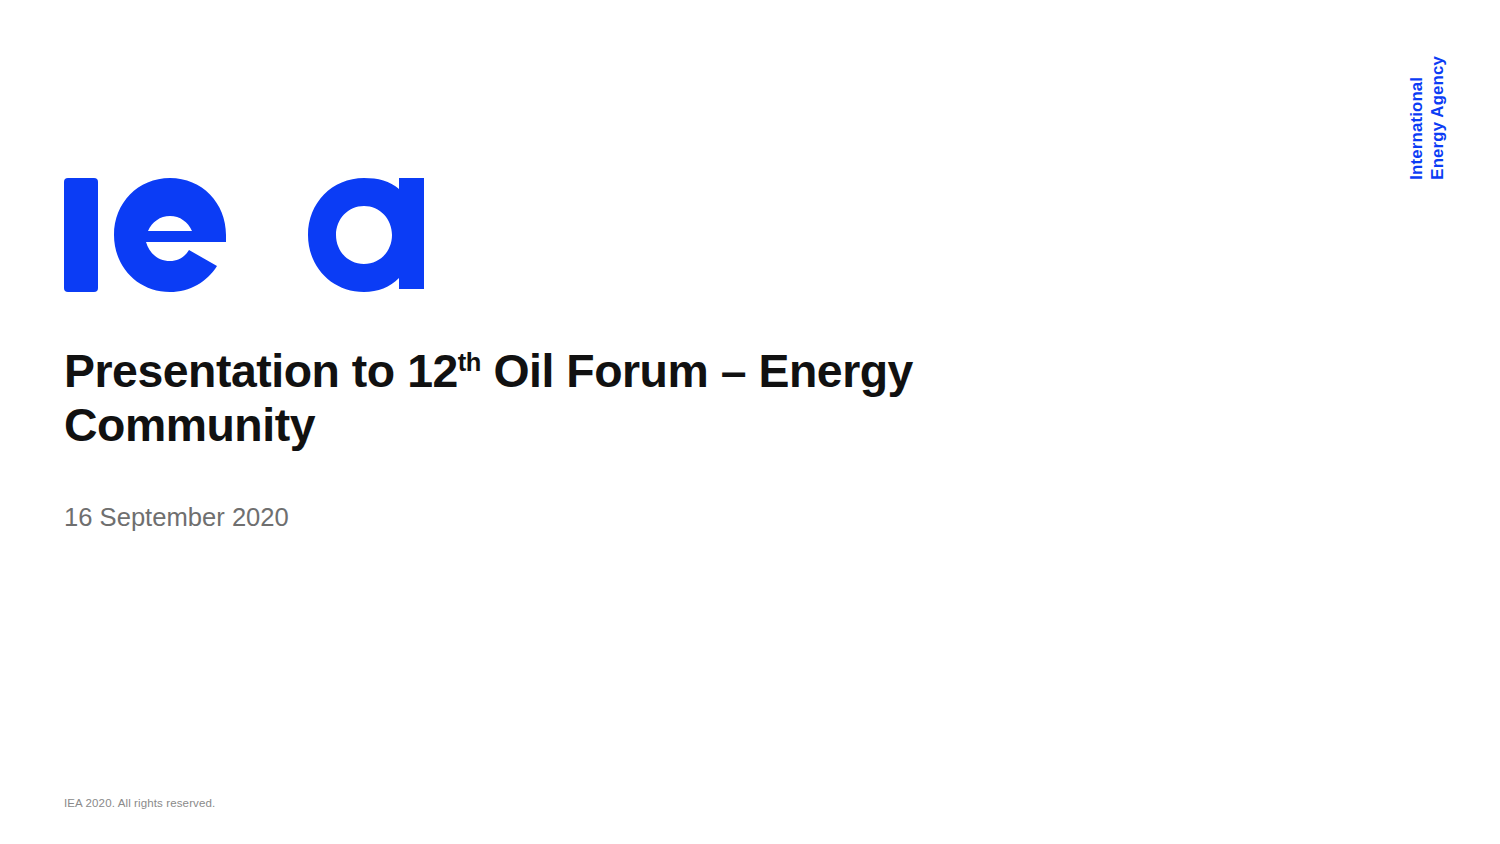International
Energy Agency
Presentation to 12th Oil Forum – Energy Community
16 September 2020
IEA 2020. All rights reserved.